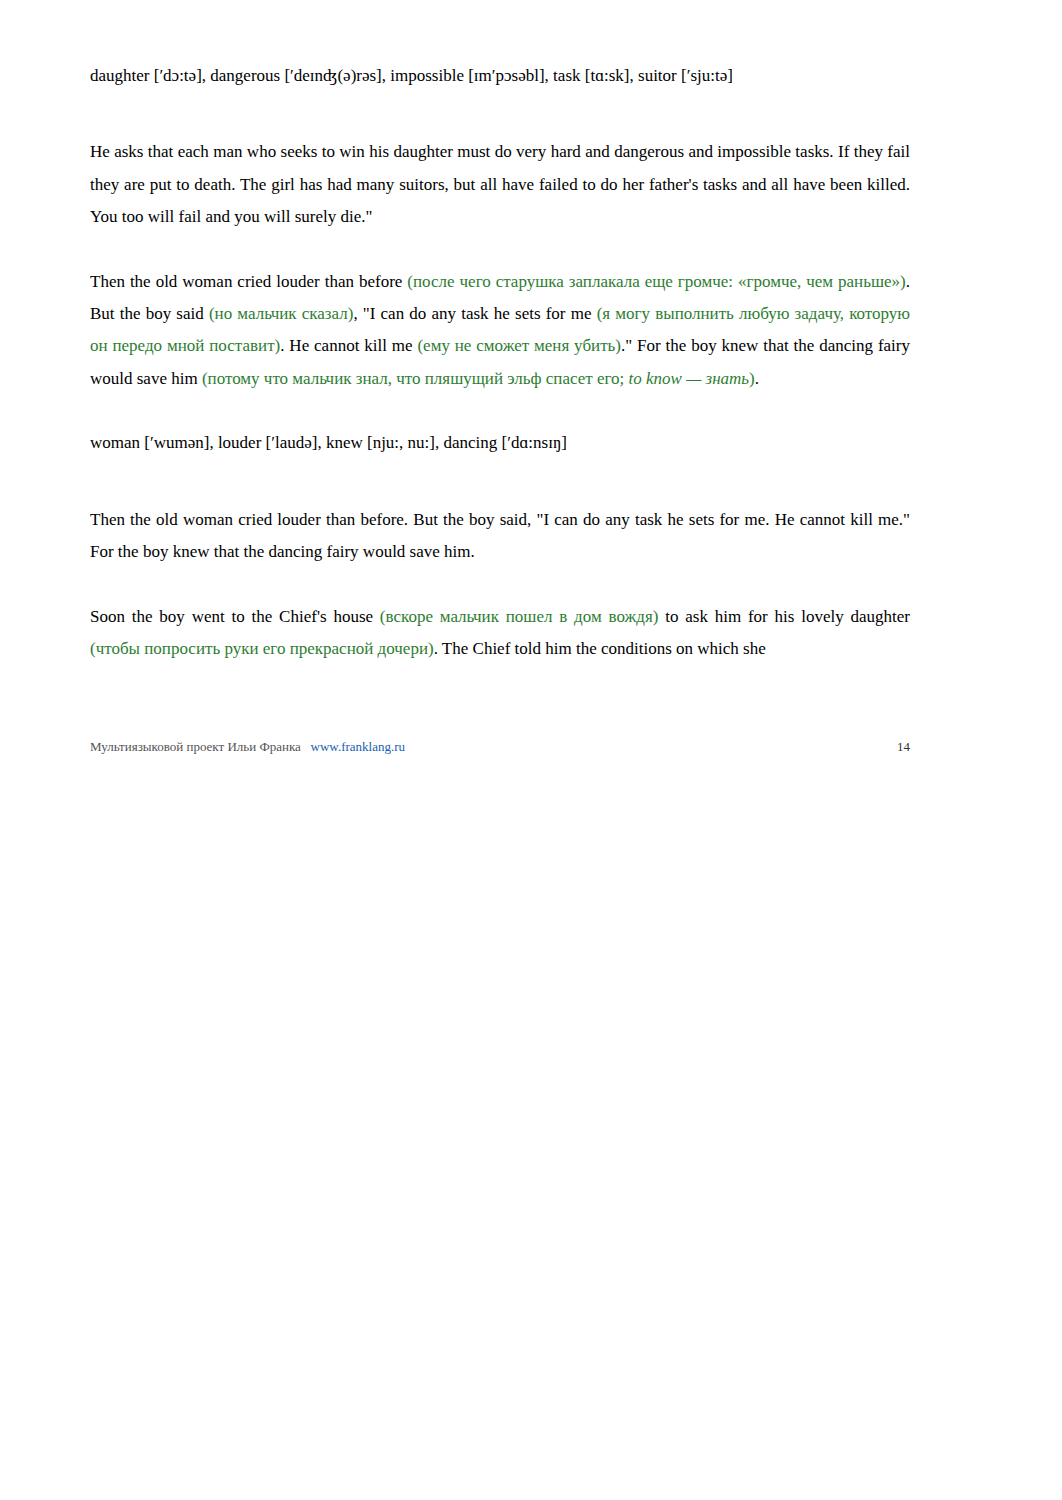daughter [′dɔ:tə], dangerous [′deɪnʤ(ə)rəs], impossible [ɪm′pɔsəbl], task [tɑ:sk], suitor [′sju:tə]
He asks that each man who seeks to win his daughter must do very hard and dangerous and impossible tasks. If they fail they are put to death. The girl has had many suitors, but all have failed to do her father's tasks and all have been killed. You too will fail and you will surely die."
Then the old woman cried louder than before (после чего старушка заплакала еще громче: «громче, чем раньше»). But the boy said (но мальчик сказал), "I can do any task he sets for me (я могу выполнить любую задачу, которую он передо мной поставит). He cannot kill me (ему не сможет меня убить)." For the boy knew that the dancing fairy would save him (потому что мальчик знал, что пляшущий эльф спасет его; to know — знать).
woman [′wumən], louder [′laudə], knew [nju:, nu:], dancing [′dɑ:nsɪŋ]
Then the old woman cried louder than before. But the boy said, "I can do any task he sets for me. He cannot kill me." For the boy knew that the dancing fairy would save him.
Soon the boy went to the Chief's house (вскоре мальчик пошел в дом вождя) to ask him for his lovely daughter (чтобы попросить руки его прекрасной дочери). The Chief told him the conditions on which she
Мультиязыковой проект Ильи Франка www.franklang.ru
14